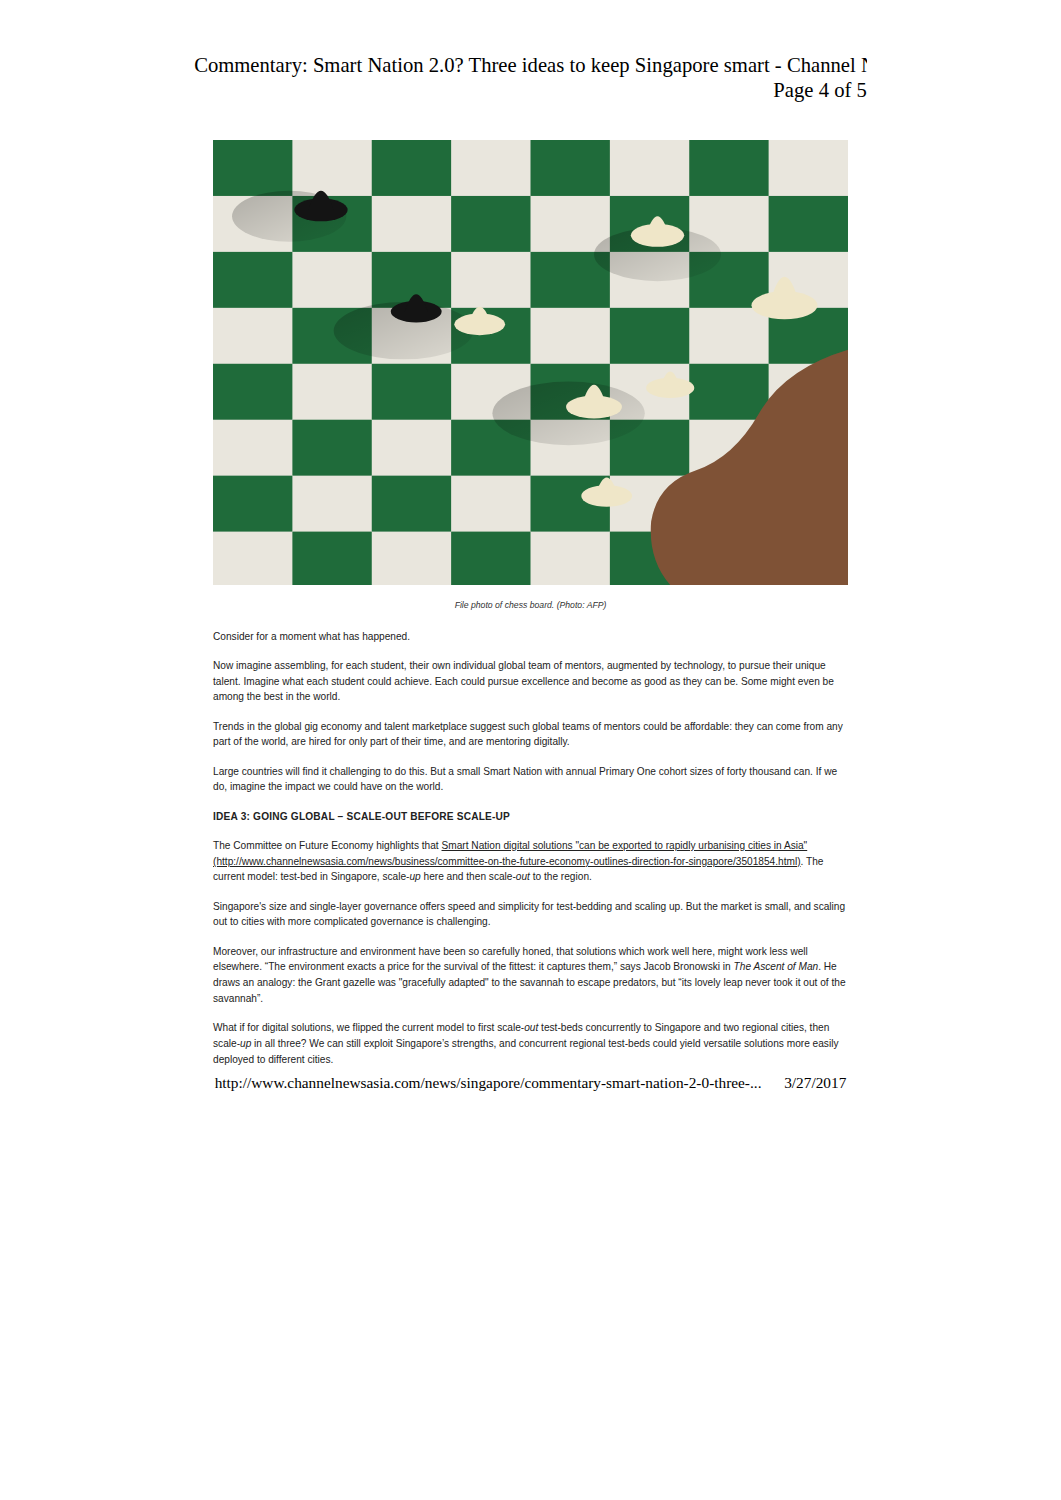Commentary: Smart Nation 2.0? Three ideas to keep Singapore smart - Channel News...Page 4 of 5
File photo of chess board. (Photo: AFP)
Consider for a moment what has happened.
Now imagine assembling, for each student, their own individual global team of mentors, augmented by technology, to pursue their unique talent. Imagine what each student could achieve. Each could pursue excellence and become as good as they can be. Some might even be among the best in the world.
Trends in the global gig economy and talent marketplace suggest such global teams of mentors could be affordable: they can come from any part of the world, are hired for only part of their time, and are mentoring digitally.
Large countries will find it challenging to do this. But a small Smart Nation with annual Primary One cohort sizes of forty thousand can. If we do, imagine the impact we could have on the world.
IDEA 3: GOING GLOBAL – SCALE-OUT BEFORE SCALE-UP
The Committee on Future Economy highlights that Smart Nation digital solutions "can be exported to rapidly urbanising cities in Asia" (http://www.channelnewsasia.com/news/business/committee-on-the-future-economy-outlines-direction-for-singapore/3501854.html). The current model: test-bed in Singapore, scale-up here and then scale-out to the region.
Singapore's size and single-layer governance offers speed and simplicity for test-bedding and scaling up. But the market is small, and scaling out to cities with more complicated governance is challenging.
Moreover, our infrastructure and environment have been so carefully honed, that solutions which work well here, might work less well elsewhere. “The environment exacts a price for the survival of the fittest: it captures them,” says Jacob Bronowski in The Ascent of Man. He draws an analogy: the Grant gazelle was "gracefully adapted" to the savannah to escape predators, but “its lovely leap never took it out of the savannah”.
What if for digital solutions, we flipped the current model to first scale-out test-beds concurrently to Singapore and two regional cities, then scale-up in all three? We can still exploit Singapore’s strengths, and concurrent regional test-beds could yield versatile solutions more easily deployed to different cities.
http://www.channelnewsasia.com/news/singapore/commentary-smart-nation-2-0-three-... 3/27/2017